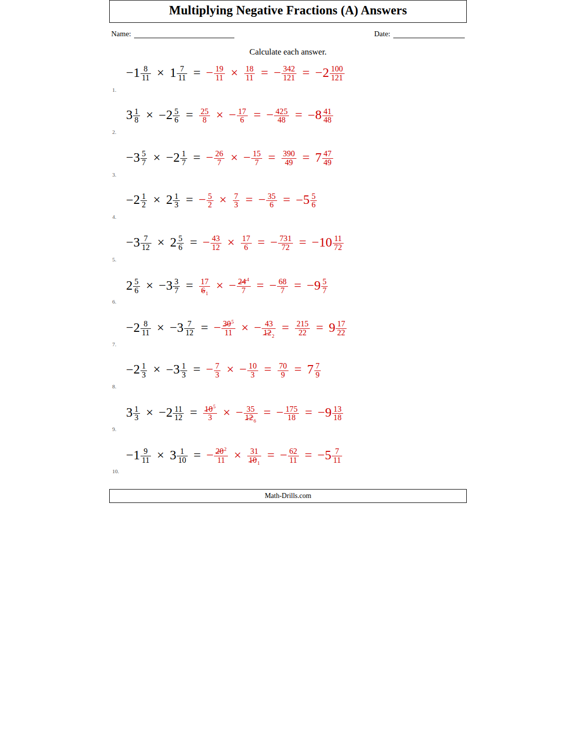Multiplying Negative Fractions (A) Answers
Name:
Date:
Calculate each answer.
−1811 × 1711 = −1911 × 1811 = −342121 = −2100121
318 × −256 = 258 × −176 = −42548 = −84148
−357 × −217 = −267 × −157 = 39049 = 74749
−212 × 213 = −52 × 73 = −356 = −556
−3712 × 256 = −4312 × 176 = −73172 = −101172
256 × −337 = 1761 × −2447 = −687 = −957
−2811 × −3712 = −30511 × −43122 = 21522 = 91722
−213 × −313 = −73 × −103 = 709 = 779
313 × −21112 = 1053 × −35126 = −17518 = −91318
−1911 × 3110 = −20211 × 31101 = −6211 = −5711
Math-Drills.com